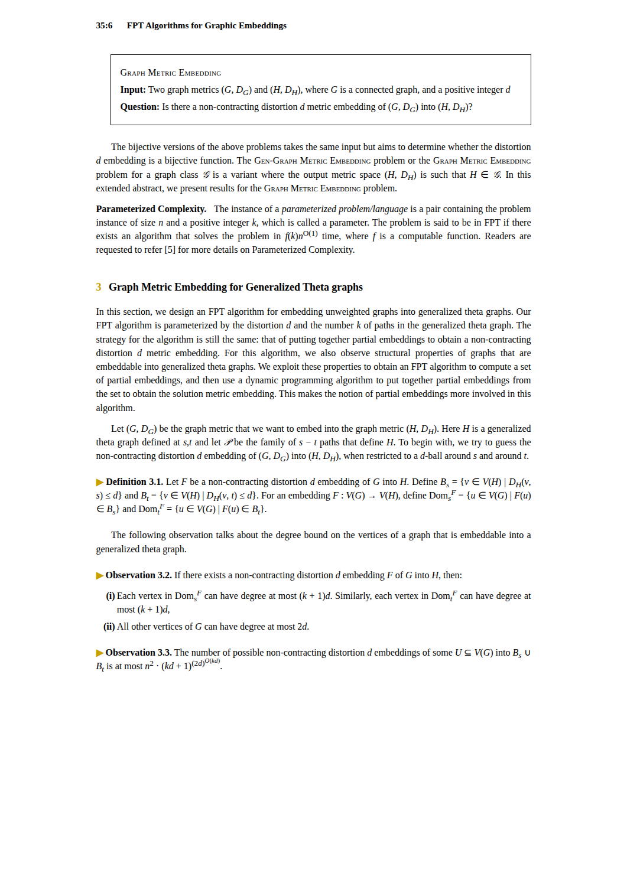35:6 FPT Algorithms for Graphic Embeddings
Graph Metric Embedding
Input: Two graph metrics (G, DG) and (H, DH), where G is a connected graph, and a positive integer d
Question: Is there a non-contracting distortion d metric embedding of (G, DG) into (H, DH)?
The bijective versions of the above problems takes the same input but aims to determine whether the distortion d embedding is a bijective function. The Gen-Graph Metric Embedding problem or the Graph Metric Embedding problem for a graph class 𝒢 is a variant where the output metric space (H, DH) is such that H ∈ 𝒢. In this extended abstract, we present results for the Graph Metric Embedding problem.
Parameterized Complexity. The instance of a parameterized problem/language is a pair containing the problem instance of size n and a positive integer k, which is called a parameter. The problem is said to be in FPT if there exists an algorithm that solves the problem in f(k)nO(1) time, where f is a computable function. Readers are requested to refer [5] for more details on Parameterized Complexity.
3 Graph Metric Embedding for Generalized Theta graphs
In this section, we design an FPT algorithm for embedding unweighted graphs into generalized theta graphs. Our FPT algorithm is parameterized by the distortion d and the number k of paths in the generalized theta graph. The strategy for the algorithm is still the same: that of putting together partial embeddings to obtain a non-contracting distortion d metric embedding. For this algorithm, we also observe structural properties of graphs that are embeddable into generalized theta graphs. We exploit these properties to obtain an FPT algorithm to compute a set of partial embeddings, and then use a dynamic programming algorithm to put together partial embeddings from the set to obtain the solution metric embedding. This makes the notion of partial embeddings more involved in this algorithm.
Let (G, DG) be the graph metric that we want to embed into the graph metric (H, DH). Here H is a generalized theta graph defined at s,t and let 𝒫 be the family of s − t paths that define H. To begin with, we try to guess the non-contracting distortion d embedding of (G, DG) into (H, DH), when restricted to a d-ball around s and around t.
▶Definition 3.1. Let F be a non-contracting distortion d embedding of G into H. Define Bs = {v ∈ V(H) | DH(v, s) ≤ d} and Bt = {v ∈ V(H) | DH(v, t) ≤ d}. For an embedding F : V(G) → V(H), define DomsF = {u ∈ V(G) | F(u) ∈ Bs} and DomtF = {u ∈ V(G) | F(u) ∈ Bt}.
The following observation talks about the degree bound on the vertices of a graph that is embeddable into a generalized theta graph.
▶Observation 3.2. If there exists a non-contracting distortion d embedding F of G into H, then:
(i) Each vertex in DomsF can have degree at most (k + 1)d. Similarly, each vertex in DomtF can have degree at most (k + 1)d,
(ii) All other vertices of G can have degree at most 2d.
▶Observation 3.3. The number of possible non-contracting distortion d embeddings of some U ⊆ V(G) into Bs ∪ Bt is at most n2 · (kd + 1)(2d)O(kd).